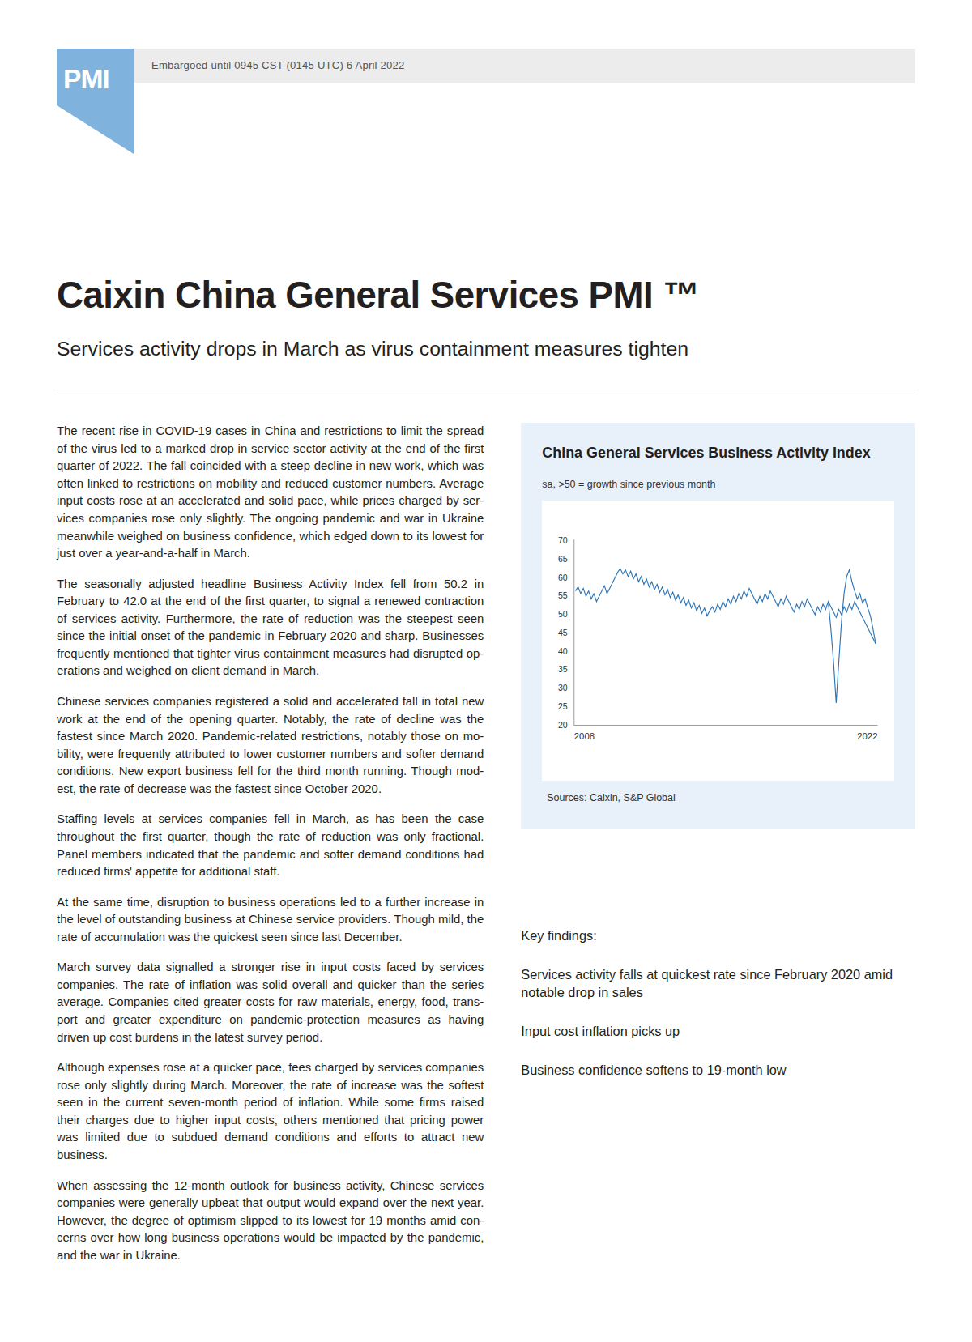PMI
Embargoed until 0945 CST (0145 UTC) 6 April 2022
Caixin China General Services PMI ™
Services activity drops in March as virus containment measures tighten
The recent rise in COVID-19 cases in China and restrictions to limit the spread of the virus led to a marked drop in service sector activity at the end of the first quarter of 2022. The fall coincided with a steep decline in new work, which was often linked to restrictions on mobility and reduced customer numbers. Average input costs rose at an accelerated and solid pace, while prices charged by services companies rose only slightly. The ongoing pandemic and war in Ukraine meanwhile weighed on business confidence, which edged down to its lowest for just over a year-and-a-half in March.
The seasonally adjusted headline Business Activity Index fell from 50.2 in February to 42.0 at the end of the first quarter, to signal a renewed contraction of services activity. Furthermore, the rate of reduction was the steepest seen since the initial onset of the pandemic in February 2020 and sharp. Businesses frequently mentioned that tighter virus containment measures had disrupted operations and weighed on client demand in March.
Chinese services companies registered a solid and accelerated fall in total new work at the end of the opening quarter. Notably, the rate of decline was the fastest since March 2020. Pandemic-related restrictions, notably those on mobility, were frequently attributed to lower customer numbers and softer demand conditions. New export business fell for the third month running. Though modest, the rate of decrease was the fastest since October 2020.
Staffing levels at services companies fell in March, as has been the case throughout the first quarter, though the rate of reduction was only fractional. Panel members indicated that the pandemic and softer demand conditions had reduced firms' appetite for additional staff.
At the same time, disruption to business operations led to a further increase in the level of outstanding business at Chinese service providers. Though mild, the rate of accumulation was the quickest seen since last December.
March survey data signalled a stronger rise in input costs faced by services companies. The rate of inflation was solid overall and quicker than the series average. Companies cited greater costs for raw materials, energy, food, transport and greater expenditure on pandemic-protection measures as having driven up cost burdens in the latest survey period.
Although expenses rose at a quicker pace, fees charged by services companies rose only slightly during March. Moreover, the rate of increase was the softest seen in the current seven-month period of inflation. While some firms raised their charges due to higher input costs, others mentioned that pricing power was limited due to subdued demand conditions and efforts to attract new business.
When assessing the 12-month outlook for business activity, Chinese services companies were generally upbeat that output would expand over the next year. However, the degree of optimism slipped to its lowest for 19 months amid concerns over how long business operations would be impacted by the pandemic, and the war in Ukraine.
China General Services Business Activity Index
sa, >50 = growth since previous month
70 65 60 55 50 45 40 35 30 25 20 2008 2022
Sources: Caixin, S&P Global
Key findings:
Services activity falls at quickest rate since February 2020 amid notable drop in sales
Input cost inflation picks up
Business confidence softens to 19-month low